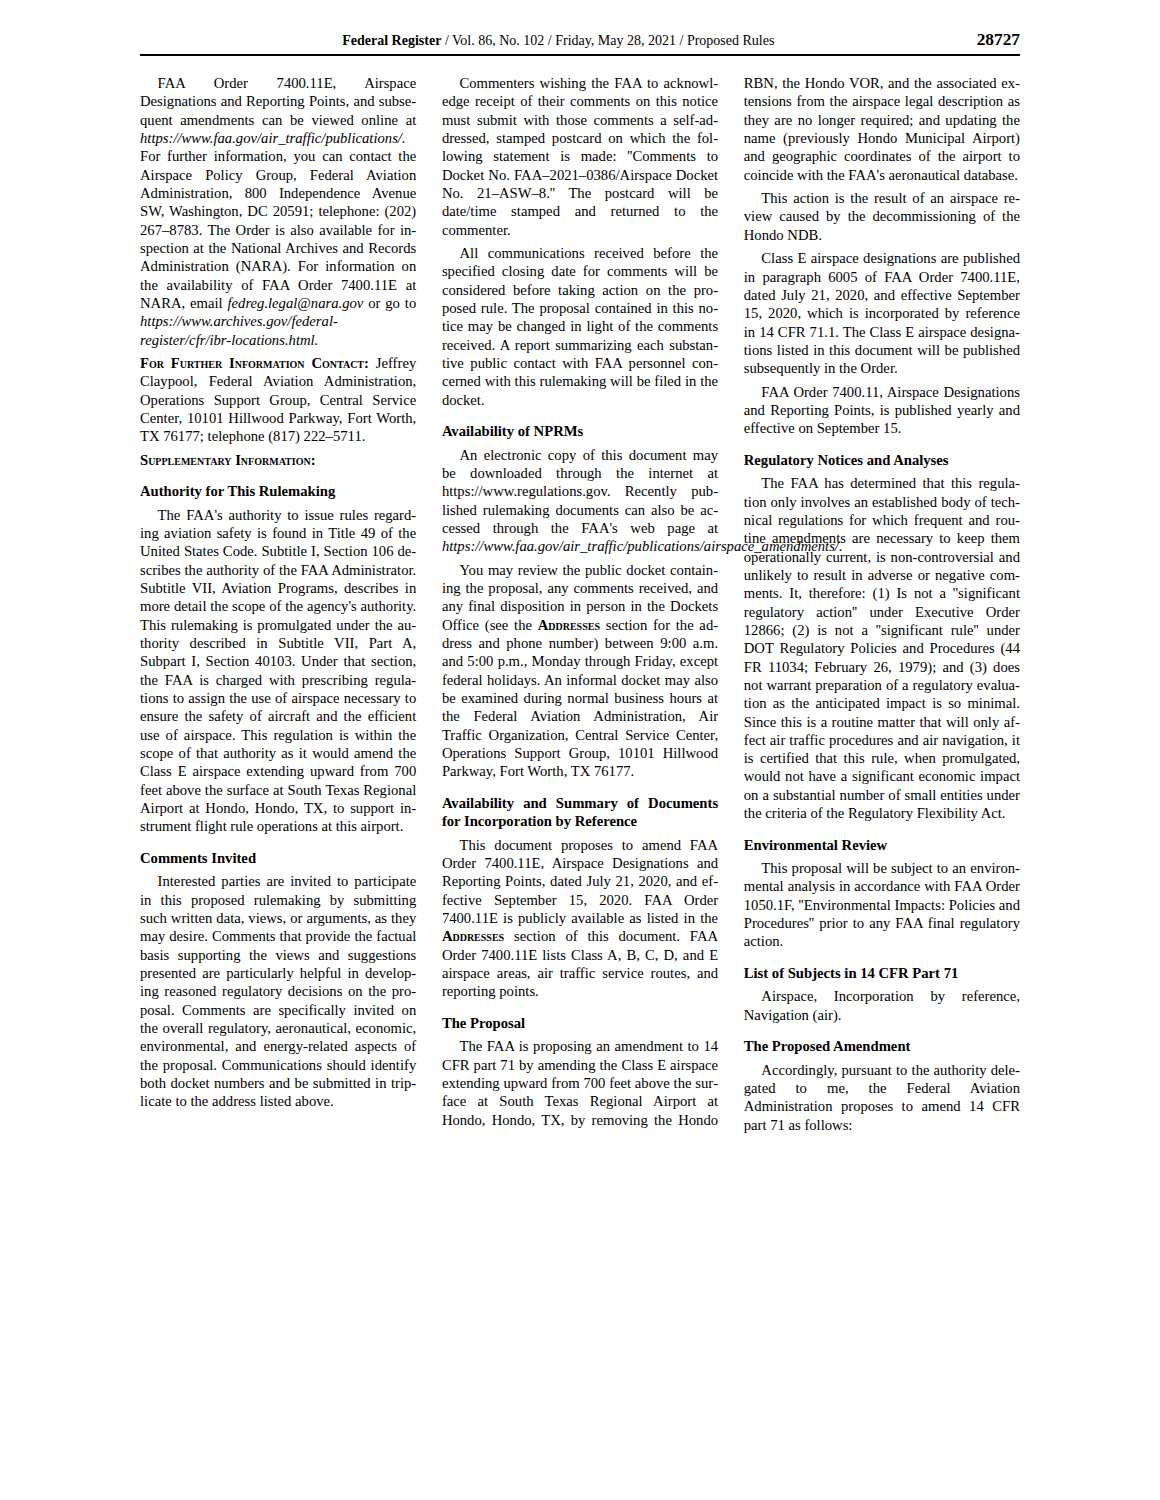Federal Register / Vol. 86, No. 102 / Friday, May 28, 2021 / Proposed Rules
28727
FAA Order 7400.11E, Airspace Designations and Reporting Points, and subsequent amendments can be viewed online at https://www.faa.gov/air_traffic/publications/. For further information, you can contact the Airspace Policy Group, Federal Aviation Administration, 800 Independence Avenue SW, Washington, DC 20591; telephone: (202) 267–8783. The Order is also available for inspection at the National Archives and Records Administration (NARA). For information on the availability of FAA Order 7400.11E at NARA, email fedreg.legal@nara.gov or go to https://www.archives.gov/federal-register/cfr/ibr-locations.html.
For Further Information Contact: Jeffrey Claypool, Federal Aviation Administration, Operations Support Group, Central Service Center, 10101 Hillwood Parkway, Fort Worth, TX 76177; telephone (817) 222–5711.
Supplementary Information:
Authority for This Rulemaking
The FAA's authority to issue rules regarding aviation safety is found in Title 49 of the United States Code. Subtitle I, Section 106 describes the authority of the FAA Administrator. Subtitle VII, Aviation Programs, describes in more detail the scope of the agency's authority. This rulemaking is promulgated under the authority described in Subtitle VII, Part A, Subpart I, Section 40103. Under that section, the FAA is charged with prescribing regulations to assign the use of airspace necessary to ensure the safety of aircraft and the efficient use of airspace. This regulation is within the scope of that authority as it would amend the Class E airspace extending upward from 700 feet above the surface at South Texas Regional Airport at Hondo, Hondo, TX, to support instrument flight rule operations at this airport.
Comments Invited
Interested parties are invited to participate in this proposed rulemaking by submitting such written data, views, or arguments, as they may desire. Comments that provide the factual basis supporting the views and suggestions presented are particularly helpful in developing reasoned regulatory decisions on the proposal. Comments are specifically invited on the overall regulatory, aeronautical, economic, environmental, and energy-related aspects of the proposal. Communications should identify both docket numbers and be submitted in triplicate to the address listed above.
Commenters wishing the FAA to acknowledge receipt of their comments on this notice must submit with those comments a self-addressed, stamped postcard on which the following statement is made: ''Comments to Docket No. FAA–2021–0386/Airspace Docket No. 21–ASW–8.'' The postcard will be date/time stamped and returned to the commenter.
All communications received before the specified closing date for comments will be considered before taking action on the proposed rule. The proposal contained in this notice may be changed in light of the comments received. A report summarizing each substantive public contact with FAA personnel concerned with this rulemaking will be filed in the docket.
Availability of NPRMs
An electronic copy of this document may be downloaded through the internet at https://www.regulations.gov. Recently published rulemaking documents can also be accessed through the FAA's web page at https://www.faa.gov/air_traffic/publications/airspace_amendments/.
You may review the public docket containing the proposal, any comments received, and any final disposition in person in the Dockets Office (see the Addresses section for the address and phone number) between 9:00 a.m. and 5:00 p.m., Monday through Friday, except federal holidays. An informal docket may also be examined during normal business hours at the Federal Aviation Administration, Air Traffic Organization, Central Service Center, Operations Support Group, 10101 Hillwood Parkway, Fort Worth, TX 76177.
Availability and Summary of Documents for Incorporation by Reference
This document proposes to amend FAA Order 7400.11E, Airspace Designations and Reporting Points, dated July 21, 2020, and effective September 15, 2020. FAA Order 7400.11E is publicly available as listed in the Addresses section of this document. FAA Order 7400.11E lists Class A, B, C, D, and E airspace areas, air traffic service routes, and reporting points.
The Proposal
The FAA is proposing an amendment to 14 CFR part 71 by amending the Class E airspace extending upward from 700 feet above the surface at South Texas Regional Airport at Hondo, Hondo, TX, by removing the Hondo RBN, the Hondo VOR, and the associated extensions from the airspace legal description as they are no longer required; and updating the name (previously Hondo Municipal Airport) and geographic coordinates of the airport to coincide with the FAA's aeronautical database.
This action is the result of an airspace review caused by the decommissioning of the Hondo NDB.
Class E airspace designations are published in paragraph 6005 of FAA Order 7400.11E, dated July 21, 2020, and effective September 15, 2020, which is incorporated by reference in 14 CFR 71.1. The Class E airspace designations listed in this document will be published subsequently in the Order.
FAA Order 7400.11, Airspace Designations and Reporting Points, is published yearly and effective on September 15.
Regulatory Notices and Analyses
The FAA has determined that this regulation only involves an established body of technical regulations for which frequent and routine amendments are necessary to keep them operationally current, is non-controversial and unlikely to result in adverse or negative comments. It, therefore: (1) Is not a ''significant regulatory action'' under Executive Order 12866; (2) is not a ''significant rule'' under DOT Regulatory Policies and Procedures (44 FR 11034; February 26, 1979); and (3) does not warrant preparation of a regulatory evaluation as the anticipated impact is so minimal. Since this is a routine matter that will only affect air traffic procedures and air navigation, it is certified that this rule, when promulgated, would not have a significant economic impact on a substantial number of small entities under the criteria of the Regulatory Flexibility Act.
Environmental Review
This proposal will be subject to an environmental analysis in accordance with FAA Order 1050.1F, ''Environmental Impacts: Policies and Procedures'' prior to any FAA final regulatory action.
List of Subjects in 14 CFR Part 71
Airspace, Incorporation by reference, Navigation (air).
The Proposed Amendment
Accordingly, pursuant to the authority delegated to me, the Federal Aviation Administration proposes to amend 14 CFR part 71 as follows: